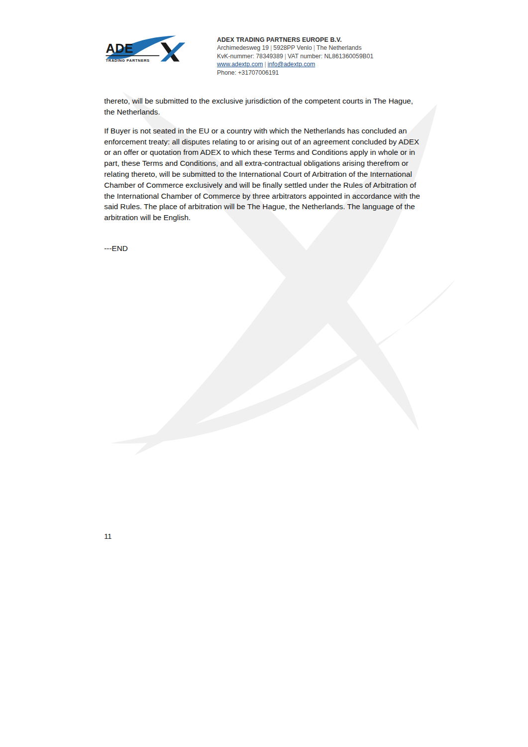ADE TRADING PARTNERS
ADEX TRADING PARTNERS EUROPE B.V.
Archimedesweg 19|5928PP Venlo|The Netherlands
KvK-nummer: 78349389|VAT number: NL861360059B01
www.adextp.com|info@adextp.com
Phone: +31707006191
thereto, will be submitted to the exclusive jurisdiction of the competent courts in The Hague, the Netherlands.
If Buyer is not seated in the EU or a country with which the Netherlands has concluded an enforcement treaty: all disputes relating to or arising out of an agreement concluded by ADEX or an offer or quotation from ADEX to which these Terms and Conditions apply in whole or in part, these Terms and Conditions, and all extra-contractual obligations arising therefrom or relating thereto, will be submitted to the International Court of Arbitration of the International Chamber of Commerce exclusively and will be finally settled under the Rules of Arbitration of the International Chamber of Commerce by three arbitrators appointed in accordance with the said Rules. The place of arbitration will be The Hague, the Netherlands. The language of the arbitration will be English.
---END
11